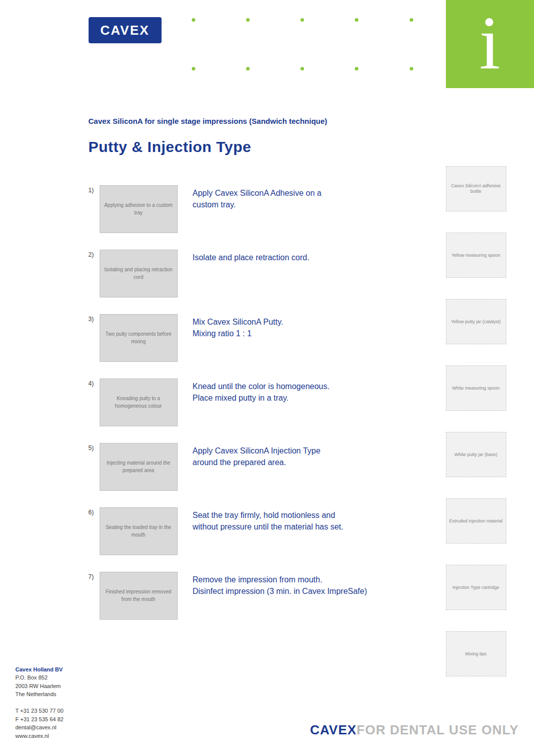CAVEX
i
Cavex SiliconA for single stage impressions (Sandwich technique)
Putty & Injection Type
1)
Applying adhesive to a custom tray
Apply Cavex SiliconA Adhesive on a
custom tray.
2)
Isolating and placing retraction cord
Isolate and place retraction cord.
3)
Two putty components before mixing
Mix Cavex SiliconA Putty.
Mixing ratio 1 : 1
4)
Kneading putty to a homogeneous colour
Knead until the color is homogeneous.
Place mixed putty in a tray.
5)
Injecting material around the prepared area
Apply Cavex SiliconA Injection Type
around the prepared area.
6)
Seating the loaded tray in the mouth
Seat the tray firmly, hold motionless and
without pressure until the material has set.
7)
Finished impression removed from the mouth
Remove the impression from mouth.
Disinfect impression (3 min. in Cavex ImpreSafe)
Cavex SiliconA adhesive bottle
Yellow measuring spoon
Yellow putty jar (catalyst)
White measuring spoon
White putty jar (base)
Extruded injection material
Injection Type cartridge
Mixing tips
Cavex Holland BV
P.O. Box 852
2003 RW Haarlem
The Netherlands
T +31 23 530 77 00
F +31 23 535 64 82
dental@cavex.nl
www.cavex.nl
CAVEX FOR DENTAL USE ONLY